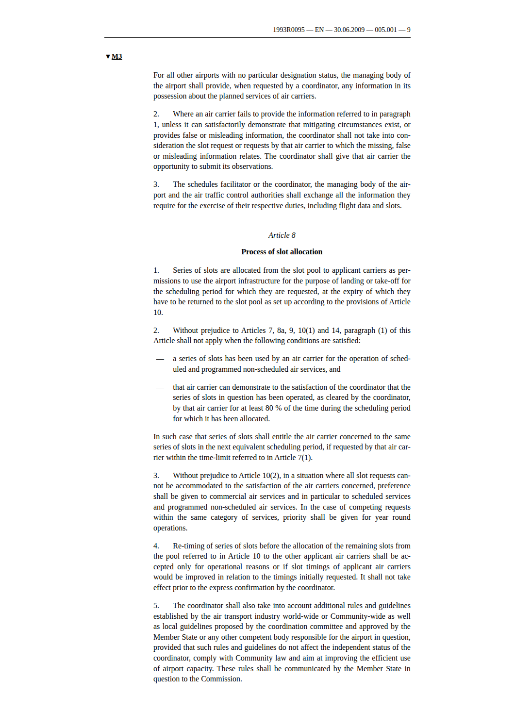1993R0095 — EN — 30.06.2009 — 005.001 — 9
▼M3
For all other airports with no particular designation status, the managing body of the airport shall provide, when requested by a coordinator, any information in its possession about the planned services of air carriers.
2. Where an air carrier fails to provide the information referred to in paragraph 1, unless it can satisfactorily demonstrate that mitigating circumstances exist, or provides false or misleading information, the coordinator shall not take into consideration the slot request or requests by that air carrier to which the missing, false or misleading information relates. The coordinator shall give that air carrier the opportunity to submit its observations.
3. The schedules facilitator or the coordinator, the managing body of the airport and the air traffic control authorities shall exchange all the information they require for the exercise of their respective duties, including flight data and slots.
Article 8
Process of slot allocation
1. Series of slots are allocated from the slot pool to applicant carriers as permissions to use the airport infrastructure for the purpose of landing or take-off for the scheduling period for which they are requested, at the expiry of which they have to be returned to the slot pool as set up according to the provisions of Article 10.
2. Without prejudice to Articles 7, 8a, 9, 10(1) and 14, paragraph (1) of this Article shall not apply when the following conditions are satisfied:
a series of slots has been used by an air carrier for the operation of scheduled and programmed non-scheduled air services, and
that air carrier can demonstrate to the satisfaction of the coordinator that the series of slots in question has been operated, as cleared by the coordinator, by that air carrier for at least 80 % of the time during the scheduling period for which it has been allocated.
In such case that series of slots shall entitle the air carrier concerned to the same series of slots in the next equivalent scheduling period, if requested by that air carrier within the time-limit referred to in Article 7(1).
3. Without prejudice to Article 10(2), in a situation where all slot requests cannot be accommodated to the satisfaction of the air carriers concerned, preference shall be given to commercial air services and in particular to scheduled services and programmed non-scheduled air services. In the case of competing requests within the same category of services, priority shall be given for year round operations.
4. Re-timing of series of slots before the allocation of the remaining slots from the pool referred to in Article 10 to the other applicant air carriers shall be accepted only for operational reasons or if slot timings of applicant air carriers would be improved in relation to the timings initially requested. It shall not take effect prior to the express confirmation by the coordinator.
5. The coordinator shall also take into account additional rules and guidelines established by the air transport industry world-wide or Community-wide as well as local guidelines proposed by the coordination committee and approved by the Member State or any other competent body responsible for the airport in question, provided that such rules and guidelines do not affect the independent status of the coordinator, comply with Community law and aim at improving the efficient use of airport capacity. These rules shall be communicated by the Member State in question to the Commission.